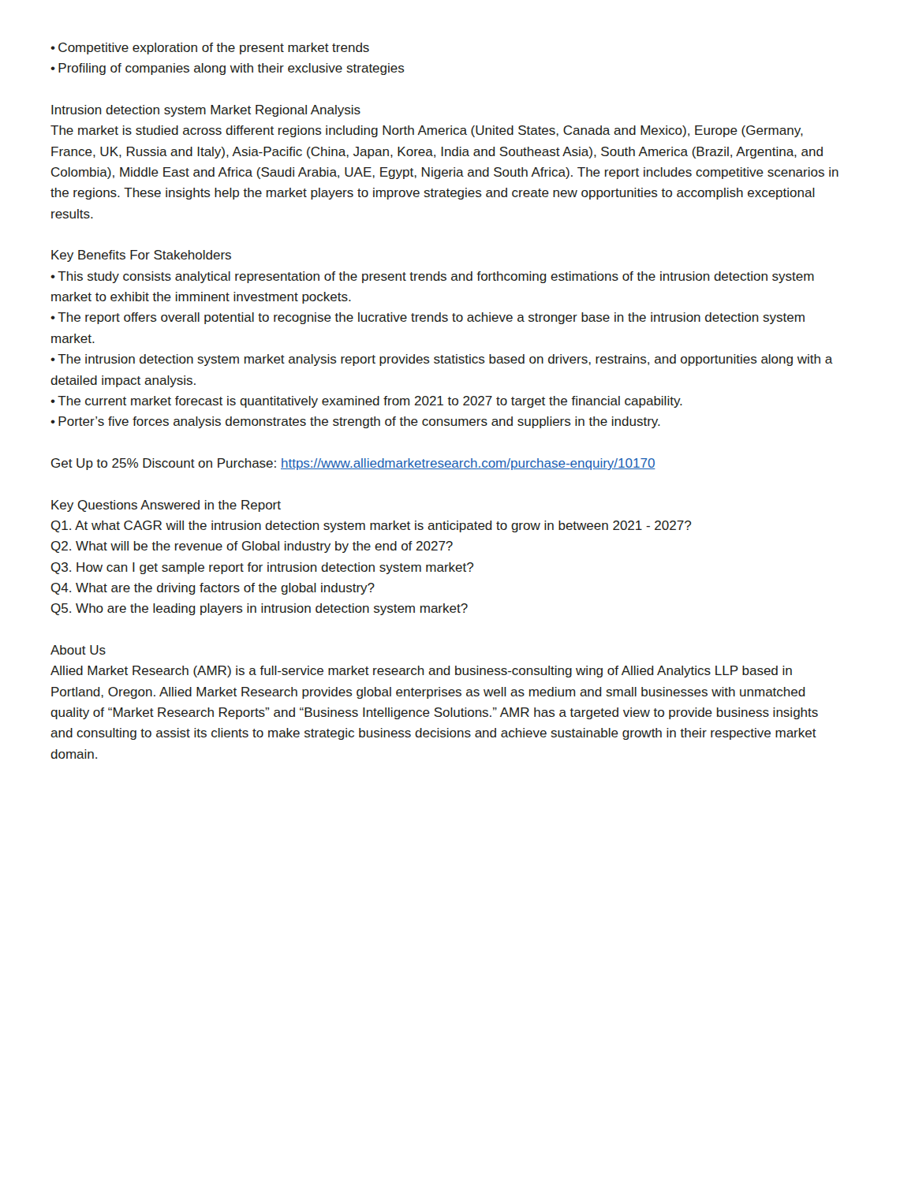• Competitive exploration of the present market trends
• Profiling of companies along with their exclusive strategies
Intrusion detection system Market Regional Analysis
The market is studied across different regions including North America (United States, Canada and Mexico), Europe (Germany, France, UK, Russia and Italy), Asia-Pacific (China, Japan, Korea, India and Southeast Asia), South America (Brazil, Argentina, and Colombia), Middle East and Africa (Saudi Arabia, UAE, Egypt, Nigeria and South Africa). The report includes competitive scenarios in the regions. These insights help the market players to improve strategies and create new opportunities to accomplish exceptional results.
Key Benefits For Stakeholders
• This study consists analytical representation of the present trends and forthcoming estimations of the intrusion detection system market to exhibit the imminent investment pockets.
• The report offers overall potential to recognise the lucrative trends to achieve a stronger base in the intrusion detection system market.
• The intrusion detection system market analysis report provides statistics based on drivers, restrains, and opportunities along with a detailed impact analysis.
• The current market forecast is quantitatively examined from 2021 to 2027 to target the financial capability.
• Porter’s five forces analysis demonstrates the strength of the consumers and suppliers in the industry.
Get Up to 25% Discount on Purchase: https://www.alliedmarketresearch.com/purchase-enquiry/10170
Key Questions Answered in the Report
Q1. At what CAGR will the intrusion detection system market is anticipated to grow in between 2021 - 2027?
Q2. What will be the revenue of Global industry by the end of 2027?
Q3. How can I get sample report for intrusion detection system market?
Q4. What are the driving factors of the global industry?
Q5. Who are the leading players in intrusion detection system market?
About Us
Allied Market Research (AMR) is a full-service market research and business-consulting wing of Allied Analytics LLP based in Portland, Oregon. Allied Market Research provides global enterprises as well as medium and small businesses with unmatched quality of “Market Research Reports” and “Business Intelligence Solutions.” AMR has a targeted view to provide business insights and consulting to assist its clients to make strategic business decisions and achieve sustainable growth in their respective market domain.